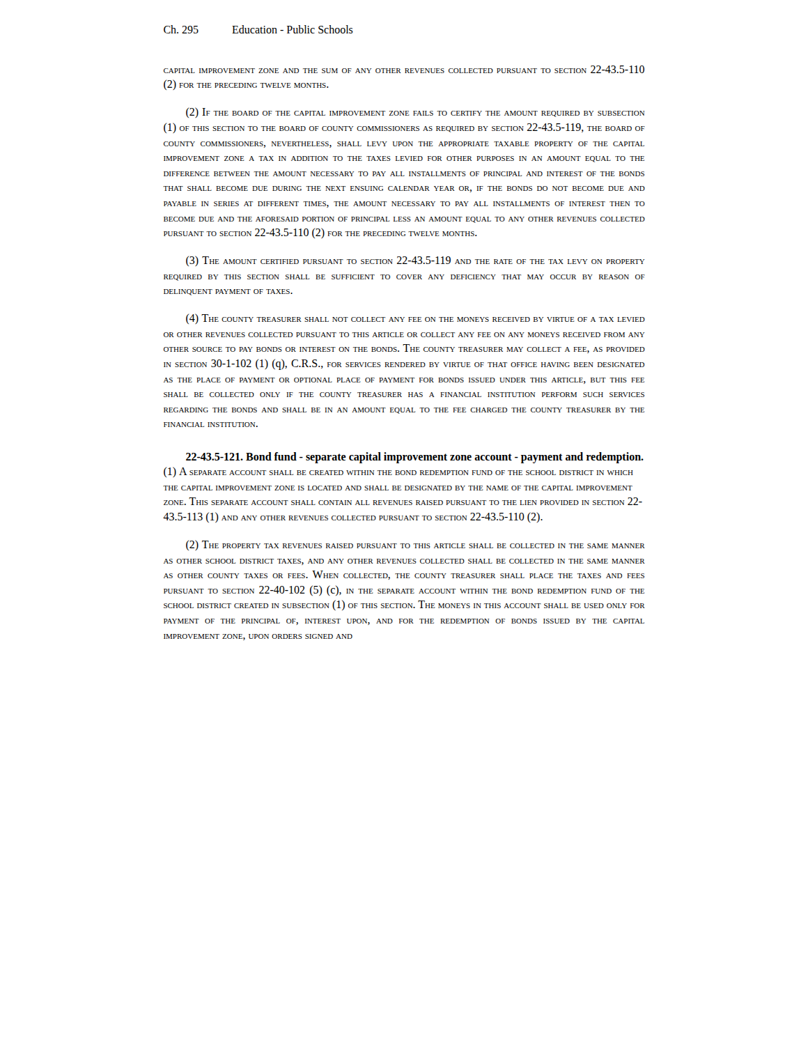Ch. 295 Education - Public Schools
capital improvement zone and the sum of any other revenues collected pursuant to section 22-43.5-110 (2) for the preceding twelve months.
(2) If the board of the capital improvement zone fails to certify the amount required by subsection (1) of this section to the board of county commissioners as required by section 22-43.5-119, the board of county commissioners, nevertheless, shall levy upon the appropriate taxable property of the capital improvement zone a tax in addition to the taxes levied for other purposes in an amount equal to the difference between the amount necessary to pay all installments of principal and interest of the bonds that shall become due during the next ensuing calendar year or, if the bonds do not become due and payable in series at different times, the amount necessary to pay all installments of interest then to become due and the aforesaid portion of principal less an amount equal to any other revenues collected pursuant to section 22-43.5-110 (2) for the preceding twelve months.
(3) The amount certified pursuant to section 22-43.5-119 and the rate of the tax levy on property required by this section shall be sufficient to cover any deficiency that may occur by reason of delinquent payment of taxes.
(4) The county treasurer shall not collect any fee on the moneys received by virtue of a tax levied or other revenues collected pursuant to this article or collect any fee on any moneys received from any other source to pay bonds or interest on the bonds. The county treasurer may collect a fee, as provided in section 30-1-102 (1) (q), C.R.S., for services rendered by virtue of that office having been designated as the place of payment or optional place of payment for bonds issued under this article, but this fee shall be collected only if the county treasurer has a financial institution perform such services regarding the bonds and shall be in an amount equal to the fee charged the county treasurer by the financial institution.
22-43.5-121. Bond fund - separate capital improvement zone account - payment and redemption. (1) A separate account shall be created within the bond redemption fund of the school district in which the capital improvement zone is located and shall be designated by the name of the capital improvement zone. This separate account shall contain all revenues raised pursuant to the lien provided in section 22-43.5-113 (1) and any other revenues collected pursuant to section 22-43.5-110 (2).
(2) The property tax revenues raised pursuant to this article shall be collected in the same manner as other school district taxes, and any other revenues collected shall be collected in the same manner as other county taxes or fees. When collected, the county treasurer shall place the taxes and fees pursuant to section 22-40-102 (5) (c), in the separate account within the bond redemption fund of the school district created in subsection (1) of this section. The moneys in this account shall be used only for payment of the principal of, interest upon, and for the redemption of bonds issued by the capital improvement zone, upon orders signed and